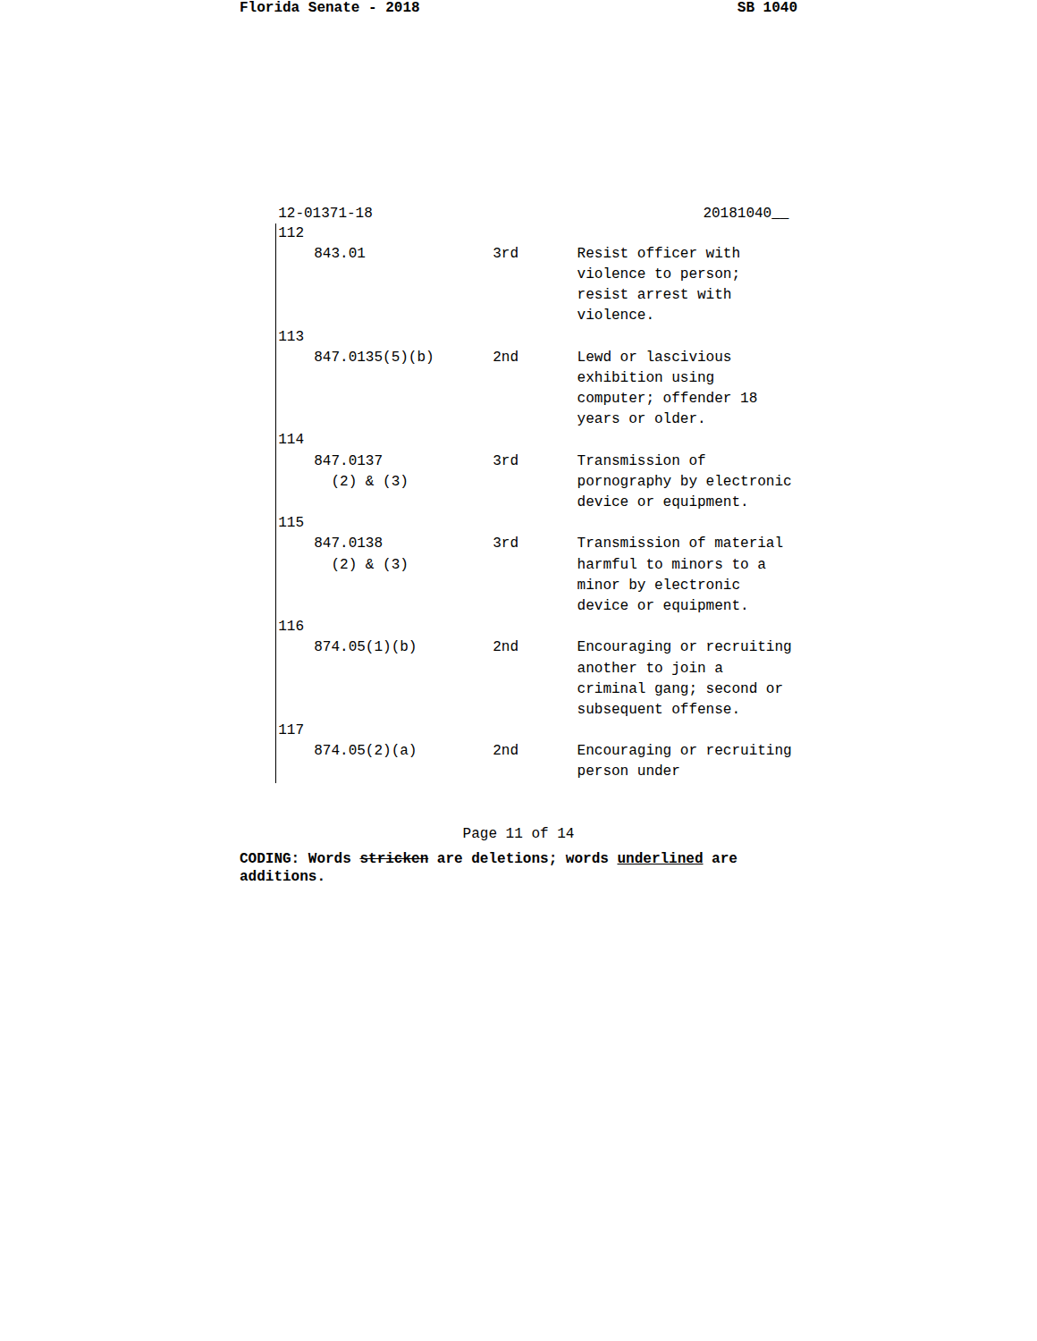Florida Senate - 2018 SB 1040
12-01371-18 20181040__
| 112 | | | |
| | 843.01 | 3rd | Resist officer with violence to person; resist arrest with violence. |
| 113 | | | |
| | 847.0135(5)(b) | 2nd | Lewd or lascivious exhibition using computer; offender 18 years or older. |
| 114 | | | |
| | 847.0137 (2) & (3) | 3rd | Transmission of pornography by electronic device or equipment. |
| 115 | | | |
| | 847.0138 (2) & (3) | 3rd | Transmission of material harmful to minors to a minor by electronic device or equipment. |
| 116 | | | |
| | 874.05(1)(b) | 2nd | Encouraging or recruiting another to join a criminal gang; second or subsequent offense. |
| 117 | | | |
| | 874.05(2)(a) | 2nd | Encouraging or recruiting person under |
Page 11 of 14
CODING: Words stricken are deletions; words underlined are additions.